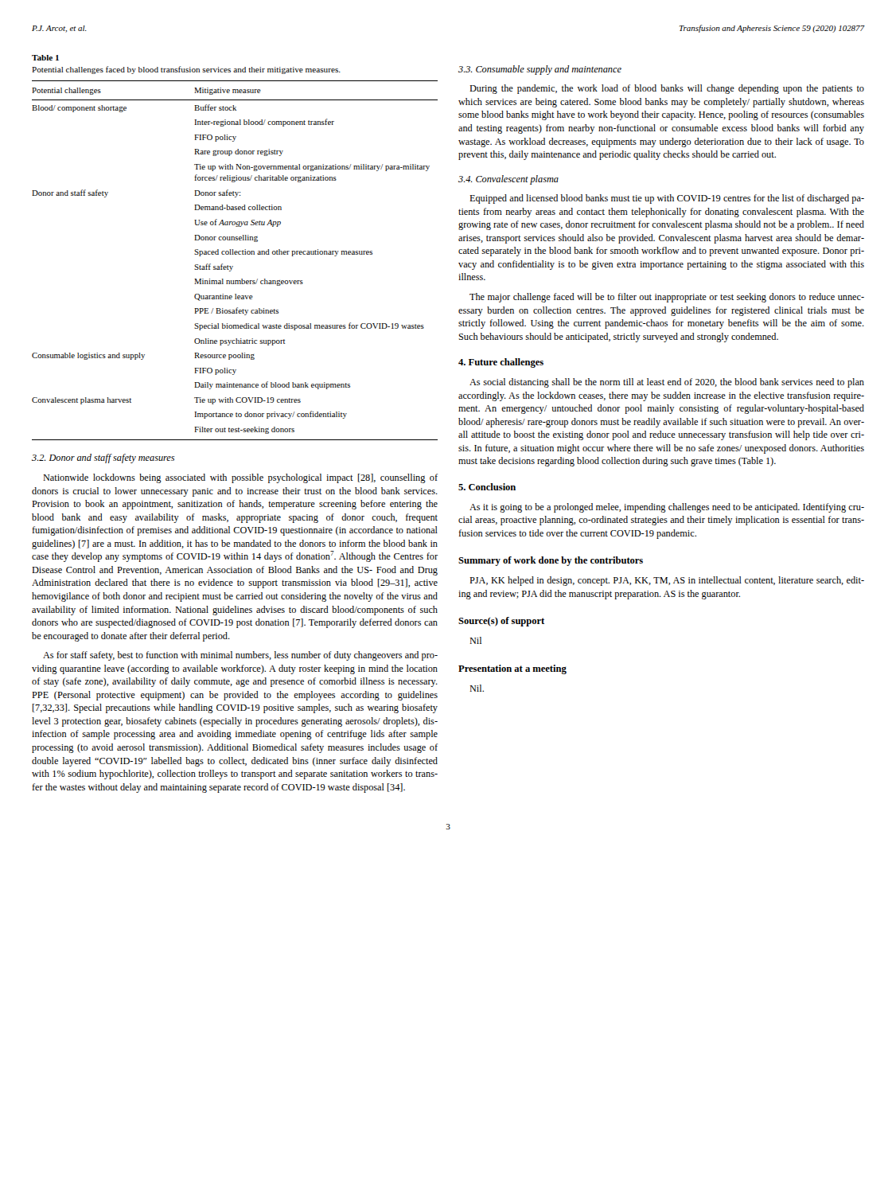P.J. Arcot, et al.
Transfusion and Apheresis Science 59 (2020) 102877
Table 1 Potential challenges faced by blood transfusion services and their mitigative measures.
| Potential challenges | Mitigative measure |
| --- | --- |
| Blood/ component shortage | Buffer stock |
| | Inter-regional blood/ component transfer |
| | FIFO policy |
| | Rare group donor registry |
| | Tie up with Non-governmental organizations/ military/ para-military forces/ religious/ charitable organizations |
| Donor and staff safety | Donor safety: |
| | Demand-based collection |
| | Use of Aarogya Setu App |
| | Donor counselling |
| | Spaced collection and other precautionary measures |
| | Staff safety |
| | Minimal numbers/ changeovers |
| | Quarantine leave |
| | PPE / Biosafety cabinets |
| | Special biomedical waste disposal measures for COVID-19 wastes |
| | Online psychiatric support |
| Consumable logistics and supply | Resource pooling |
| | FIFO policy |
| | Daily maintenance of blood bank equipments |
| Convalescent plasma harvest | Tie up with COVID-19 centres |
| | Importance to donor privacy/ confidentiality |
| | Filter out test-seeking donors |
3.2. Donor and staff safety measures
Nationwide lockdowns being associated with possible psychological impact [28], counselling of donors is crucial to lower unnecessary panic and to increase their trust on the blood bank services. Provision to book an appointment, sanitization of hands, temperature screening before entering the blood bank and easy availability of masks, appropriate spacing of donor couch, frequent fumigation/disinfection of premises and additional COVID-19 questionnaire (in accordance to national guidelines) [7] are a must. In addition, it has to be mandated to the donors to inform the blood bank in case they develop any symptoms of COVID-19 within 14 days of donation7. Although the Centres for Disease Control and Prevention, American Association of Blood Banks and the US- Food and Drug Administration declared that there is no evidence to support transmission via blood [29–31], active hemovigilance of both donor and recipient must be carried out considering the novelty of the virus and availability of limited information. National guidelines advises to discard blood/components of such donors who are suspected/diagnosed of COVID-19 post donation [7]. Temporarily deferred donors can be encouraged to donate after their deferral period.
As for staff safety, best to function with minimal numbers, less number of duty changeovers and providing quarantine leave (according to available workforce). A duty roster keeping in mind the location of stay (safe zone), availability of daily commute, age and presence of comorbid illness is necessary. PPE (Personal protective equipment) can be provided to the employees according to guidelines [7,32,33]. Special precautions while handling COVID-19 positive samples, such as wearing biosafety level 3 protection gear, biosafety cabinets (especially in procedures generating aerosols/ droplets), disinfection of sample processing area and avoiding immediate opening of centrifuge lids after sample processing (to avoid aerosol transmission). Additional Biomedical safety measures includes usage of double layered “COVID-19″ labelled bags to collect, dedicated bins (inner surface daily disinfected with 1% sodium hypochlorite), collection trolleys to transport and separate sanitation workers to transfer the wastes without delay and maintaining separate record of COVID-19 waste disposal [34].
3.3. Consumable supply and maintenance
During the pandemic, the work load of blood banks will change depending upon the patients to which services are being catered. Some blood banks may be completely/ partially shutdown, whereas some blood banks might have to work beyond their capacity. Hence, pooling of resources (consumables and testing reagents) from nearby non-functional or consumable excess blood banks will forbid any wastage. As workload decreases, equipments may undergo deterioration due to their lack of usage. To prevent this, daily maintenance and periodic quality checks should be carried out.
3.4. Convalescent plasma
Equipped and licensed blood banks must tie up with COVID-19 centres for the list of discharged patients from nearby areas and contact them telephonically for donating convalescent plasma. With the growing rate of new cases, donor recruitment for convalescent plasma should not be a problem.. If need arises, transport services should also be provided. Convalescent plasma harvest area should be demarcated separately in the blood bank for smooth workflow and to prevent unwanted exposure. Donor privacy and confidentiality is to be given extra importance pertaining to the stigma associated with this illness.
The major challenge faced will be to filter out inappropriate or test seeking donors to reduce unnecessary burden on collection centres. The approved guidelines for registered clinical trials must be strictly followed. Using the current pandemic-chaos for monetary benefits will be the aim of some. Such behaviours should be anticipated, strictly surveyed and strongly condemned.
4. Future challenges
As social distancing shall be the norm till at least end of 2020, the blood bank services need to plan accordingly. As the lockdown ceases, there may be sudden increase in the elective transfusion requirement. An emergency/ untouched donor pool mainly consisting of regular-voluntary-hospital-based blood/ apheresis/ rare-group donors must be readily available if such situation were to prevail. An overall attitude to boost the existing donor pool and reduce unnecessary transfusion will help tide over crisis. In future, a situation might occur where there will be no safe zones/ unexposed donors. Authorities must take decisions regarding blood collection during such grave times (Table 1).
5. Conclusion
As it is going to be a prolonged melee, impending challenges need to be anticipated. Identifying crucial areas, proactive planning, co-ordinated strategies and their timely implication is essential for transfusion services to tide over the current COVID-19 pandemic.
Summary of work done by the contributors
PJA, KK helped in design, concept. PJA, KK, TM, AS in intellectual content, literature search, editing and review; PJA did the manuscript preparation. AS is the guarantor.
Source(s) of support
Nil
Presentation at a meeting
Nil.
3